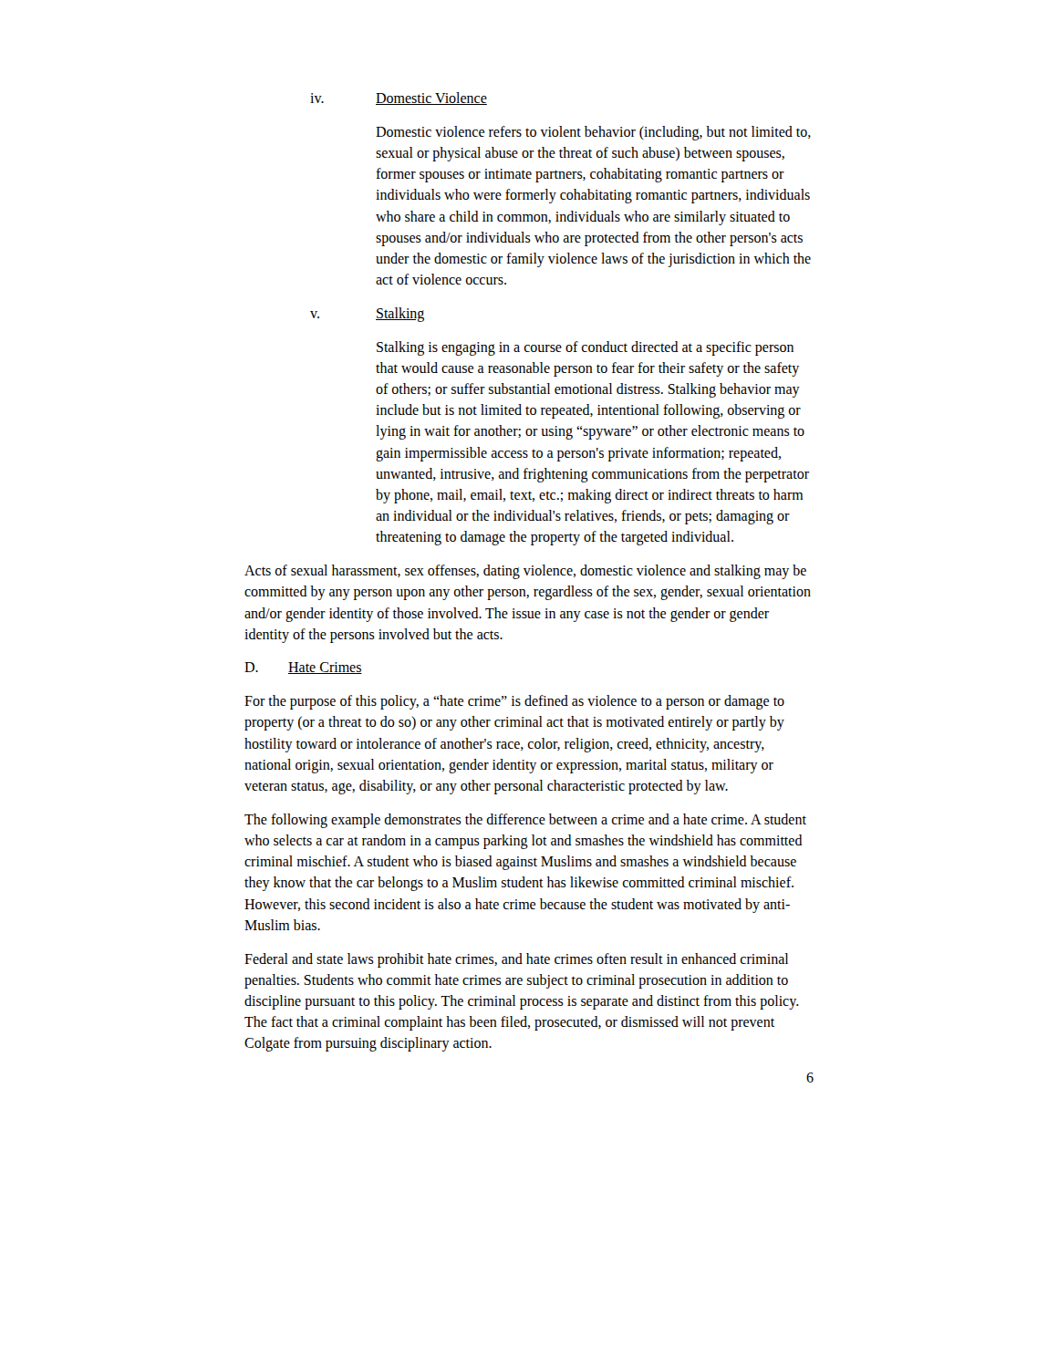iv. Domestic Violence
Domestic violence refers to violent behavior (including, but not limited to, sexual or physical abuse or the threat of such abuse) between spouses, former spouses or intimate partners, cohabitating romantic partners or individuals who were formerly cohabitating romantic partners, individuals who share a child in common, individuals who are similarly situated to spouses and/or individuals who are protected from the other person's acts under the domestic or family violence laws of the jurisdiction in which the act of violence occurs.
v. Stalking
Stalking is engaging in a course of conduct directed at a specific person that would cause a reasonable person to fear for their safety or the safety of others; or suffer substantial emotional distress. Stalking behavior may include but is not limited to repeated, intentional following, observing or lying in wait for another; or using “spyware” or other electronic means to gain impermissible access to a person's private information; repeated, unwanted, intrusive, and frightening communications from the perpetrator by phone, mail, email, text, etc.; making direct or indirect threats to harm an individual or the individual's relatives, friends, or pets; damaging or threatening to damage the property of the targeted individual.
Acts of sexual harassment, sex offenses, dating violence, domestic violence and stalking may be committed by any person upon any other person, regardless of the sex, gender, sexual orientation and/or gender identity of those involved. The issue in any case is not the gender or gender identity of the persons involved but the acts.
D. Hate Crimes
For the purpose of this policy, a “hate crime” is defined as violence to a person or damage to property (or a threat to do so) or any other criminal act that is motivated entirely or partly by hostility toward or intolerance of another's race, color, religion, creed, ethnicity, ancestry, national origin, sexual orientation, gender identity or expression, marital status, military or veteran status, age, disability, or any other personal characteristic protected by law.
The following example demonstrates the difference between a crime and a hate crime. A student who selects a car at random in a campus parking lot and smashes the windshield has committed criminal mischief. A student who is biased against Muslims and smashes a windshield because they know that the car belongs to a Muslim student has likewise committed criminal mischief. However, this second incident is also a hate crime because the student was motivated by anti-Muslim bias.
Federal and state laws prohibit hate crimes, and hate crimes often result in enhanced criminal penalties. Students who commit hate crimes are subject to criminal prosecution in addition to discipline pursuant to this policy. The criminal process is separate and distinct from this policy. The fact that a criminal complaint has been filed, prosecuted, or dismissed will not prevent Colgate from pursuing disciplinary action.
6